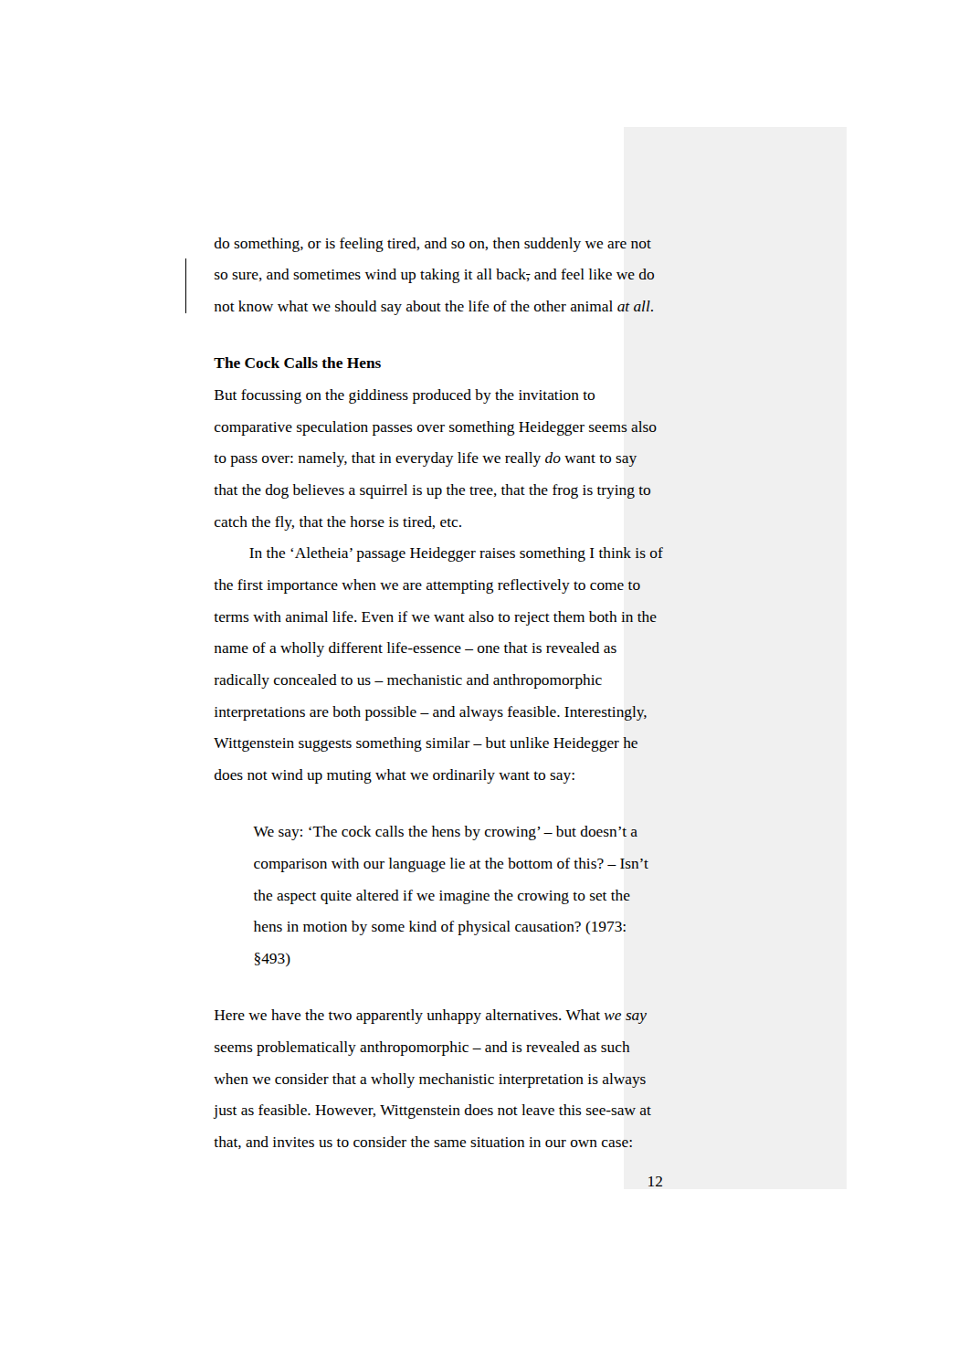do something, or is feeling tired, and so on, then suddenly we are not so sure, and sometimes wind up taking it all back, and feel like we do not know what we should say about the life of the other animal at all.
The Cock Calls the Hens
But focussing on the giddiness produced by the invitation to comparative speculation passes over something Heidegger seems also to pass over: namely, that in everyday life we really do want to say that the dog believes a squirrel is up the tree, that the frog is trying to catch the fly, that the horse is tired, etc.
In the ‘Aletheia’ passage Heidegger raises something I think is of the first importance when we are attempting reflectively to come to terms with animal life. Even if we want also to reject them both in the name of a wholly different life-essence – one that is revealed as radically concealed to us – mechanistic and anthropomorphic interpretations are both possible – and always feasible. Interestingly, Wittgenstein suggests something similar – but unlike Heidegger he does not wind up muting what we ordinarily want to say:
We say: ‘The cock calls the hens by crowing’ – but doesn’t a comparison with our language lie at the bottom of this? – Isn’t the aspect quite altered if we imagine the crowing to set the hens in motion by some kind of physical causation? (1973: §493)
Here we have the two apparently unhappy alternatives. What we say seems problematically anthropomorphic – and is revealed as such when we consider that a wholly mechanistic interpretation is always just as feasible. However, Wittgenstein does not leave this see-saw at that, and invites us to consider the same situation in our own case:
12